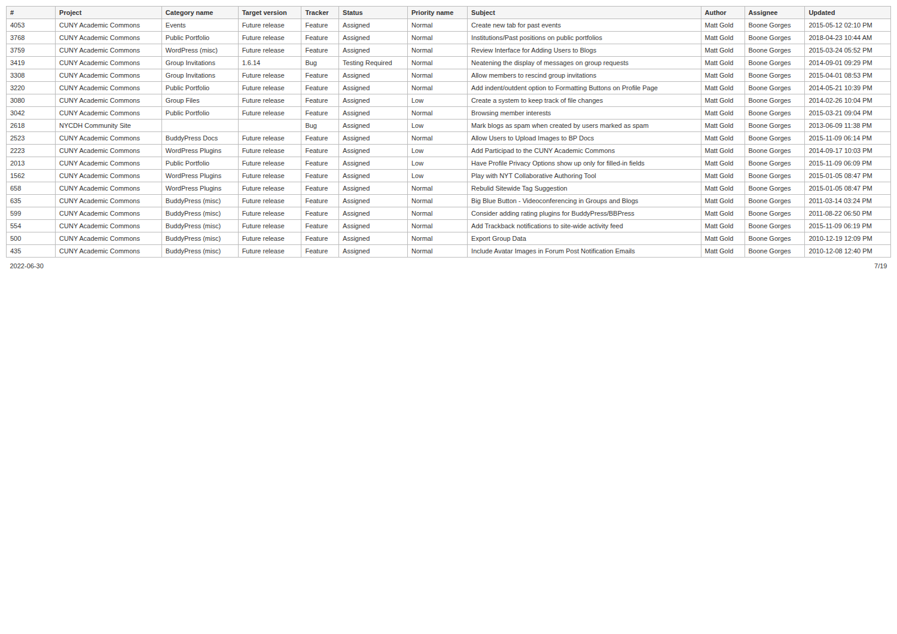| # | Project | Category name | Target version | Tracker | Status | Priority name | Subject | Author | Assignee | Updated |
| --- | --- | --- | --- | --- | --- | --- | --- | --- | --- | --- |
| 4053 | CUNY Academic Commons | Events | Future release | Feature | Assigned | Normal | Create new tab for past events | Matt Gold | Boone Gorges | 2015-05-12 02:10 PM |
| 3768 | CUNY Academic Commons | Public Portfolio | Future release | Feature | Assigned | Normal | Institutions/Past positions on public portfolios | Matt Gold | Boone Gorges | 2018-04-23 10:44 AM |
| 3759 | CUNY Academic Commons | WordPress (misc) | Future release | Feature | Assigned | Normal | Review Interface for Adding Users to Blogs | Matt Gold | Boone Gorges | 2015-03-24 05:52 PM |
| 3419 | CUNY Academic Commons | Group Invitations | 1.6.14 | Bug | Testing Required | Normal | Neatening the display of messages on group requests | Matt Gold | Boone Gorges | 2014-09-01 09:29 PM |
| 3308 | CUNY Academic Commons | Group Invitations | Future release | Feature | Assigned | Normal | Allow members to rescind group invitations | Matt Gold | Boone Gorges | 2015-04-01 08:53 PM |
| 3220 | CUNY Academic Commons | Public Portfolio | Future release | Feature | Assigned | Normal | Add indent/outdent option to Formatting Buttons on Profile Page | Matt Gold | Boone Gorges | 2014-05-21 10:39 PM |
| 3080 | CUNY Academic Commons | Group Files | Future release | Feature | Assigned | Low | Create a system to keep track of file changes | Matt Gold | Boone Gorges | 2014-02-26 10:04 PM |
| 3042 | CUNY Academic Commons | Public Portfolio | Future release | Feature | Assigned | Normal | Browsing member interests | Matt Gold | Boone Gorges | 2015-03-21 09:04 PM |
| 2618 | NYCDH Community Site | | | Bug | Assigned | Low | Mark blogs as spam when created by users marked as spam | Matt Gold | Boone Gorges | 2013-06-09 11:38 PM |
| 2523 | CUNY Academic Commons | BuddyPress Docs | Future release | Feature | Assigned | Normal | Allow Users to Upload Images to BP Docs | Matt Gold | Boone Gorges | 2015-11-09 06:14 PM |
| 2223 | CUNY Academic Commons | WordPress Plugins | Future release | Feature | Assigned | Low | Add Participad to the CUNY Academic Commons | Matt Gold | Boone Gorges | 2014-09-17 10:03 PM |
| 2013 | CUNY Academic Commons | Public Portfolio | Future release | Feature | Assigned | Low | Have Profile Privacy Options show up only for filled-in fields | Matt Gold | Boone Gorges | 2015-11-09 06:09 PM |
| 1562 | CUNY Academic Commons | WordPress Plugins | Future release | Feature | Assigned | Low | Play with NYT Collaborative Authoring Tool | Matt Gold | Boone Gorges | 2015-01-05 08:47 PM |
| 658 | CUNY Academic Commons | WordPress Plugins | Future release | Feature | Assigned | Normal | Rebulid Sitewide Tag Suggestion | Matt Gold | Boone Gorges | 2015-01-05 08:47 PM |
| 635 | CUNY Academic Commons | BuddyPress (misc) | Future release | Feature | Assigned | Normal | Big Blue Button - Videoconferencing in Groups and Blogs | Matt Gold | Boone Gorges | 2011-03-14 03:24 PM |
| 599 | CUNY Academic Commons | BuddyPress (misc) | Future release | Feature | Assigned | Normal | Consider adding rating plugins for BuddyPress/BBPress | Matt Gold | Boone Gorges | 2011-08-22 06:50 PM |
| 554 | CUNY Academic Commons | BuddyPress (misc) | Future release | Feature | Assigned | Normal | Add Trackback notifications to site-wide activity feed | Matt Gold | Boone Gorges | 2015-11-09 06:19 PM |
| 500 | CUNY Academic Commons | BuddyPress (misc) | Future release | Feature | Assigned | Normal | Export Group Data | Matt Gold | Boone Gorges | 2010-12-19 12:09 PM |
| 435 | CUNY Academic Commons | BuddyPress (misc) | Future release | Feature | Assigned | Normal | Include Avatar Images in Forum Post Notification Emails | Matt Gold | Boone Gorges | 2010-12-08 12:40 PM |
| 2022-06-30 | | 7/19 |